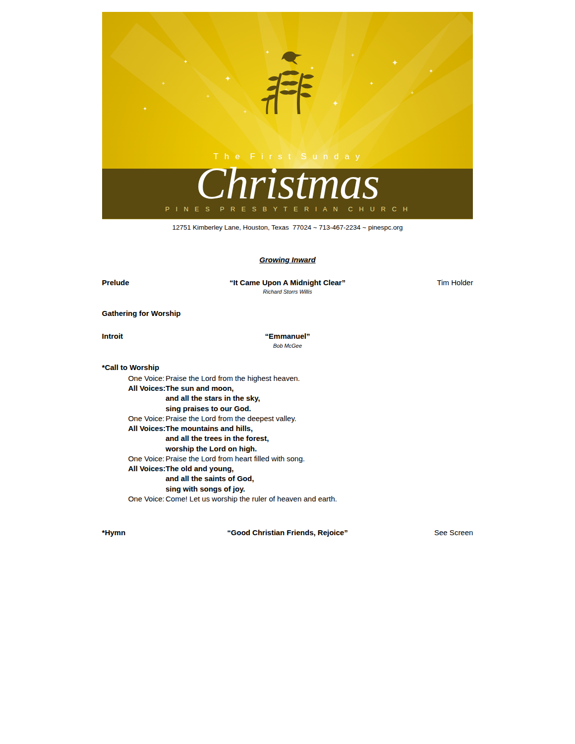✦ ✦ ✦ ✦ ✦ ✦ ✦ ✦ ✦ ✦ ✦ ✦ ✦ ✦ ✦
T h e F i r s t S u n d a y
Christmas
P I N E S P R E S B Y T E R I A N C H U R C H
12751 Kimberley Lane, Houston, Texas 77024 ~ 713-467-2234 ~ pinespc.org
Growing Inward
| Prelude | “It Came Upon A Midnight Clear” Richard Storrs Willis | Tim Holder |
| Gathering for Worship | | |
| Introit | “Emmanuel” Bob McGee | |
*Call to Worship
| One Voice: | Praise the Lord from the highest heaven. |
| All Voices: | The sun and moon, |
| | and all the stars in the sky, |
| | sing praises to our God. |
| One Voice: | Praise the Lord from the deepest valley. |
| All Voices: | The mountains and hills, |
| | and all the trees in the forest, |
| | worship the Lord on high. |
| One Voice: | Praise the Lord from heart filled with song. |
| All Voices: | The old and young, |
| | and all the saints of God, |
| | sing with songs of joy. |
| One Voice: | Come! Let us worship the ruler of heaven and earth. |
| *Hymn | “Good Christian Friends, Rejoice” | See Screen |